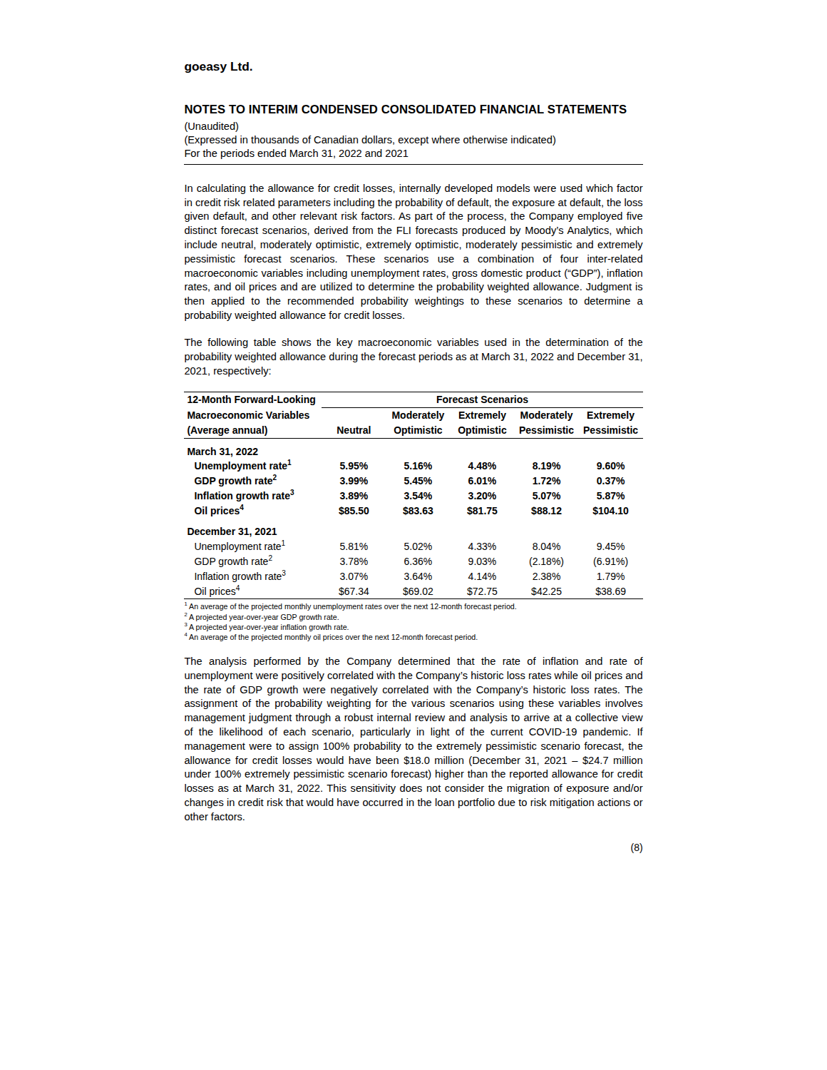goeasy Ltd.
NOTES TO INTERIM CONDENSED CONSOLIDATED FINANCIAL STATEMENTS
(Unaudited)
(Expressed in thousands of Canadian dollars, except where otherwise indicated)
For the periods ended March 31, 2022 and 2021
In calculating the allowance for credit losses, internally developed models were used which factor in credit risk related parameters including the probability of default, the exposure at default, the loss given default, and other relevant risk factors. As part of the process, the Company employed five distinct forecast scenarios, derived from the FLI forecasts produced by Moody’s Analytics, which include neutral, moderately optimistic, extremely optimistic, moderately pessimistic and extremely pessimistic forecast scenarios. These scenarios use a combination of four inter-related macroeconomic variables including unemployment rates, gross domestic product (“GDP”), inflation rates, and oil prices and are utilized to determine the probability weighted allowance. Judgment is then applied to the recommended probability weightings to these scenarios to determine a probability weighted allowance for credit losses.
The following table shows the key macroeconomic variables used in the determination of the probability weighted allowance during the forecast periods as at March 31, 2022 and December 31, 2021, respectively:
| 12-Month Forward-Looking | Forecast Scenarios |
| --- | --- |
| Macroeconomic Variables | | Moderately | Extremely | Moderately | Extremely |
| (Average annual) | Neutral | Optimistic | Optimistic | Pessimistic | Pessimistic |
| March 31, 2022 | | | | | |
| Unemployment rate 1 | 5.95% | 5.16% | 4.48% | 8.19% | 9.60% |
| GDP growth rate 2 | 3.99% | 5.45% | 6.01% | 1.72% | 0.37% |
| Inflation growth rate 3 | 3.89% | 3.54% | 3.20% | 5.07% | 5.87% |
| Oil prices 4 | $85.50 | $83.63 | $81.75 | $88.12 | $104.10 |
| December 31, 2021 | | | | | |
| Unemployment rate 1 | 5.81% | 5.02% | 4.33% | 8.04% | 9.45% |
| GDP growth rate 2 | 3.78% | 6.36% | 9.03% | (2.18%) | (6.91%) |
| Inflation growth rate 3 | 3.07% | 3.64% | 4.14% | 2.38% | 1.79% |
| Oil prices 4 | $67.34 | $69.02 | $72.75 | $42.25 | $38.69 |
1 An average of the projected monthly unemployment rates over the next 12-month forecast period.
2 A projected year-over-year GDP growth rate.
3 A projected year-over-year inflation growth rate.
4 An average of the projected monthly oil prices over the next 12-month forecast period.
The analysis performed by the Company determined that the rate of inflation and rate of unemployment were positively correlated with the Company’s historic loss rates while oil prices and the rate of GDP growth were negatively correlated with the Company’s historic loss rates. The assignment of the probability weighting for the various scenarios using these variables involves management judgment through a robust internal review and analysis to arrive at a collective view of the likelihood of each scenario, particularly in light of the current COVID-19 pandemic. If management were to assign 100% probability to the extremely pessimistic scenario forecast, the allowance for credit losses would have been $18.0 million (December 31, 2021 – $24.7 million under 100% extremely pessimistic scenario forecast) higher than the reported allowance for credit losses as at March 31, 2022. This sensitivity does not consider the migration of exposure and/or changes in credit risk that would have occurred in the loan portfolio due to risk mitigation actions or other factors.
(8)